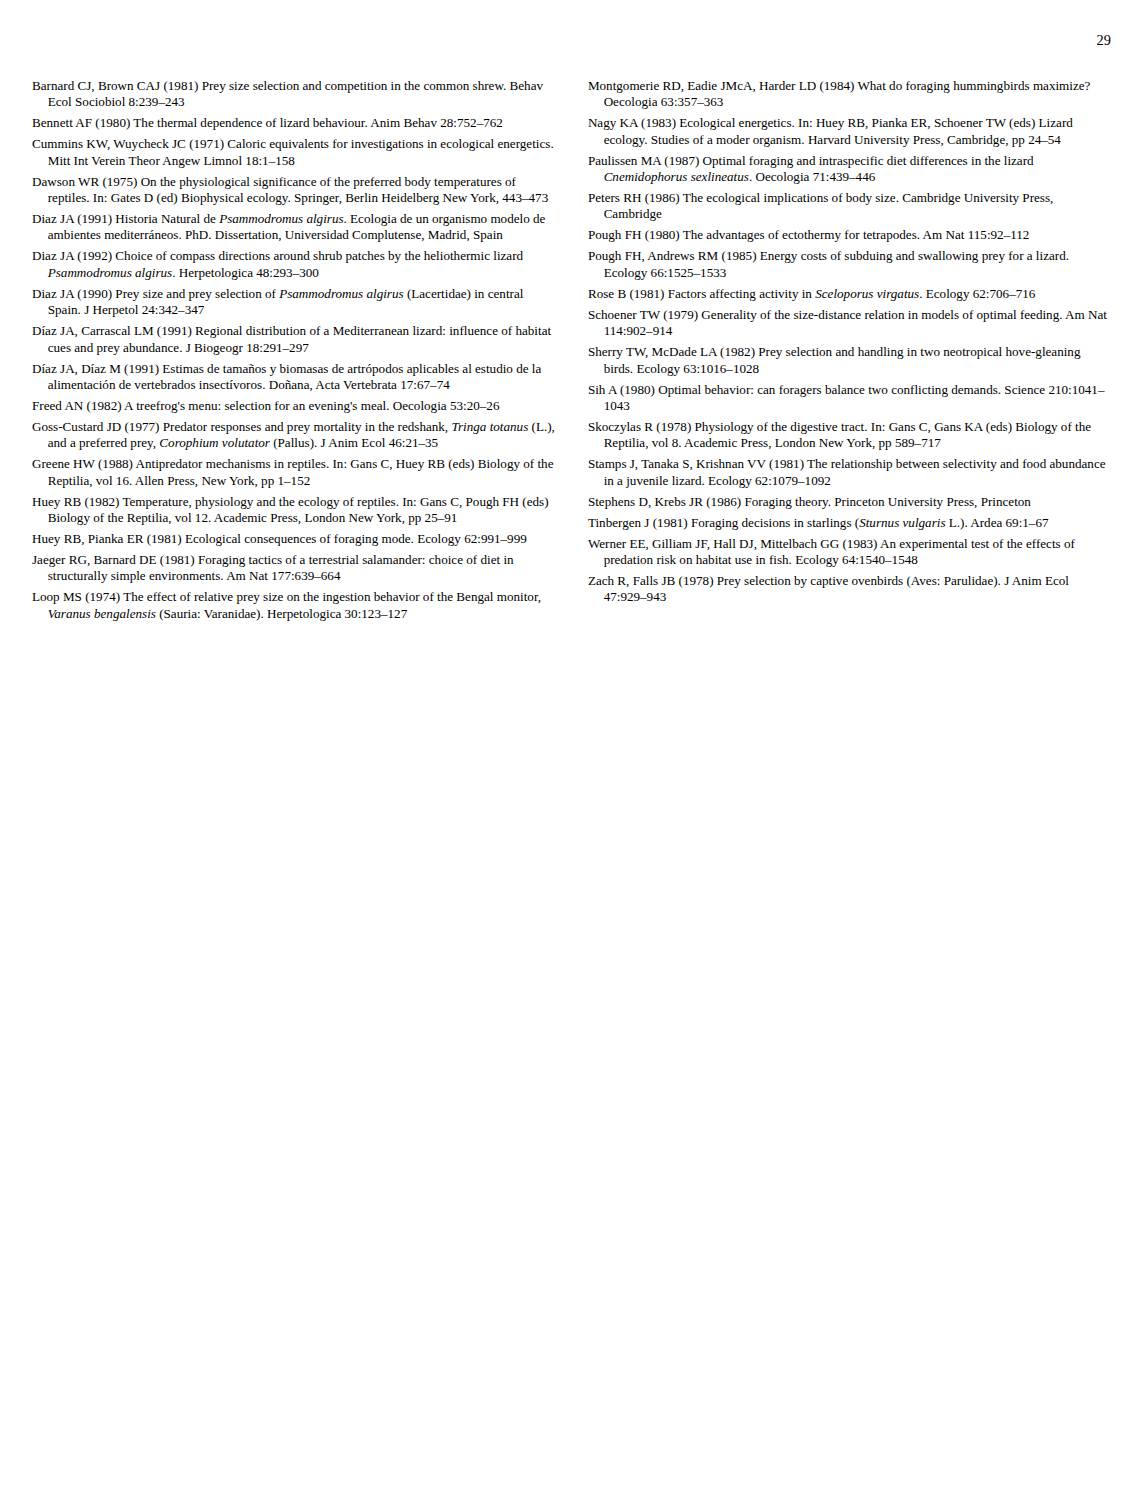29
Barnard CJ, Brown CAJ (1981) Prey size selection and competition in the common shrew. Behav Ecol Sociobiol 8:239–243
Bennett AF (1980) The thermal dependence of lizard behaviour. Anim Behav 28:752–762
Cummins KW, Wuycheck JC (1971) Caloric equivalents for investigations in ecological energetics. Mitt Int Verein Theor Angew Limnol 18:1–158
Dawson WR (1975) On the physiological significance of the preferred body temperatures of reptiles. In: Gates D (ed) Biophysical ecology. Springer, Berlin Heidelberg New York, 443–473
Diaz JA (1991) Historia Natural de Psammodromus algirus. Ecologia de un organismo modelo de ambientes mediterráneos. PhD. Dissertation, Universidad Complutense, Madrid, Spain
Diaz JA (1992) Choice of compass directions around shrub patches by the heliothermic lizard Psammodromus algirus. Herpetologica 48:293–300
Diaz JA (1990) Prey size and prey selection of Psammodromus algirus (Lacertidae) in central Spain. J Herpetol 24:342–347
Díaz JA, Carrascal LM (1991) Regional distribution of a Mediterranean lizard: influence of habitat cues and prey abundance. J Biogeogr 18:291–297
Díaz JA, Díaz M (1991) Estimas de tamaños y biomasas de artrópodos aplicables al estudio de la alimentación de vertebrados insectívoros. Doñana, Acta Vertebrata 17:67–74
Freed AN (1982) A treefrog's menu: selection for an evening's meal. Oecologia 53:20–26
Goss-Custard JD (1977) Predator responses and prey mortality in the redshank, Tringa totanus (L.), and a preferred prey, Corophium volutator (Pallus). J Anim Ecol 46:21–35
Greene HW (1988) Antipredator mechanisms in reptiles. In: Gans C, Huey RB (eds) Biology of the Reptilia, vol 16. Allen Press, New York, pp 1–152
Huey RB (1982) Temperature, physiology and the ecology of reptiles. In: Gans C, Pough FH (eds) Biology of the Reptilia, vol 12. Academic Press, London New York, pp 25–91
Huey RB, Pianka ER (1981) Ecological consequences of foraging mode. Ecology 62:991–999
Jaeger RG, Barnard DE (1981) Foraging tactics of a terrestrial salamander: choice of diet in structurally simple environments. Am Nat 177:639–664
Loop MS (1974) The effect of relative prey size on the ingestion behavior of the Bengal monitor, Varanus bengalensis (Sauria: Varanidae). Herpetologica 30:123–127
Montgomerie RD, Eadie JMcA, Harder LD (1984) What do foraging hummingbirds maximize? Oecologia 63:357–363
Nagy KA (1983) Ecological energetics. In: Huey RB, Pianka ER, Schoener TW (eds) Lizard ecology. Studies of a moder organism. Harvard University Press, Cambridge, pp 24–54
Paulissen MA (1987) Optimal foraging and intraspecific diet differences in the lizard Cnemidophorus sexlineatus. Oecologia 71:439–446
Peters RH (1986) The ecological implications of body size. Cambridge University Press, Cambridge
Pough FH (1980) The advantages of ectothermy for tetrapodes. Am Nat 115:92–112
Pough FH, Andrews RM (1985) Energy costs of subduing and swallowing prey for a lizard. Ecology 66:1525–1533
Rose B (1981) Factors affecting activity in Sceloporus virgatus. Ecology 62:706–716
Schoener TW (1979) Generality of the size-distance relation in models of optimal feeding. Am Nat 114:902–914
Sherry TW, McDade LA (1982) Prey selection and handling in two neotropical hove-gleaning birds. Ecology 63:1016–1028
Sih A (1980) Optimal behavior: can foragers balance two conflicting demands. Science 210:1041–1043
Skoczylas R (1978) Physiology of the digestive tract. In: Gans C, Gans KA (eds) Biology of the Reptilia, vol 8. Academic Press, London New York, pp 589–717
Stamps J, Tanaka S, Krishnan VV (1981) The relationship between selectivity and food abundance in a juvenile lizard. Ecology 62:1079–1092
Stephens D, Krebs JR (1986) Foraging theory. Princeton University Press, Princeton
Tinbergen J (1981) Foraging decisions in starlings (Sturnus vulgaris L.). Ardea 69:1–67
Werner EE, Gilliam JF, Hall DJ, Mittelbach GG (1983) An experimental test of the effects of predation risk on habitat use in fish. Ecology 64:1540–1548
Zach R, Falls JB (1978) Prey selection by captive ovenbirds (Aves: Parulidae). J Anim Ecol 47:929–943